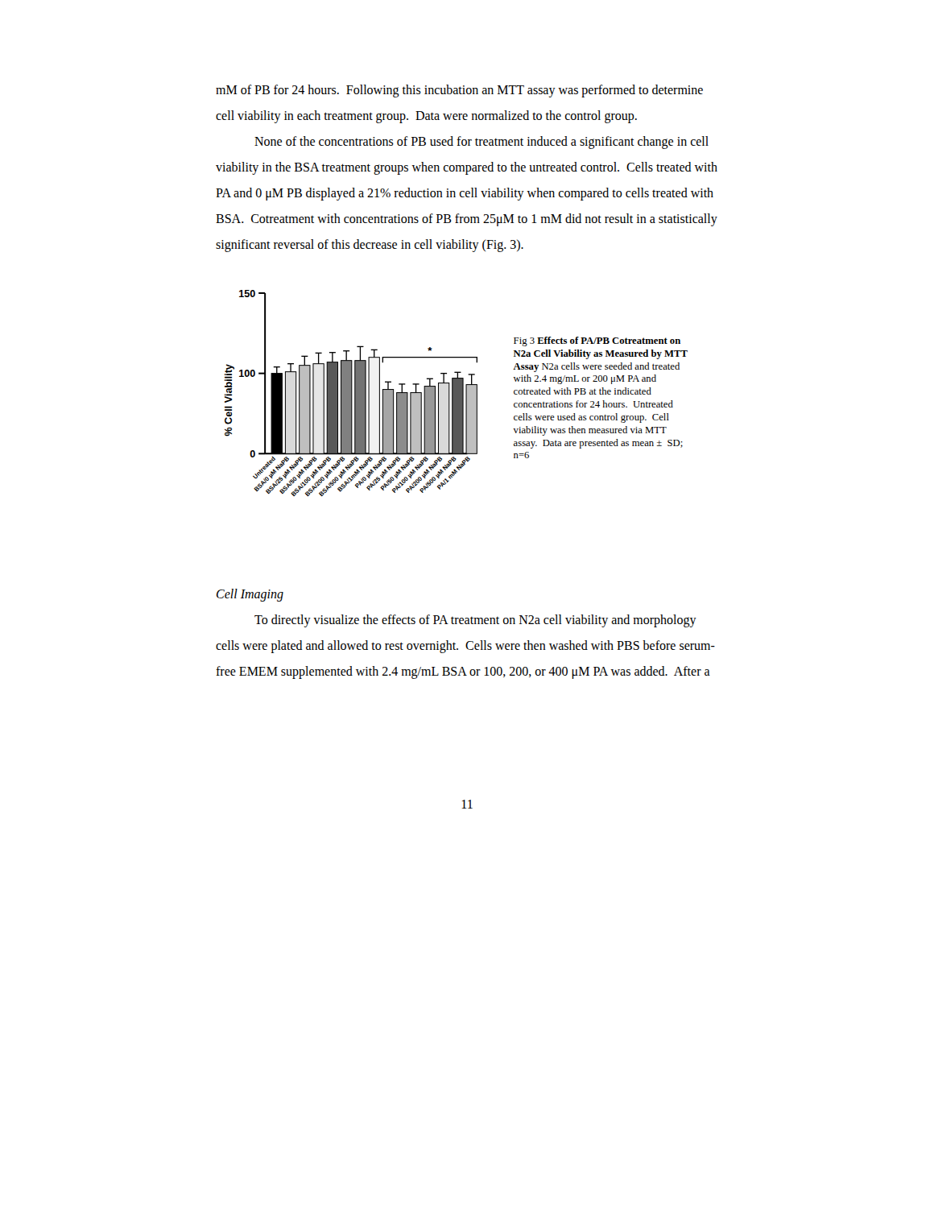mM of PB for 24 hours. Following this incubation an MTT assay was performed to determine cell viability in each treatment group. Data were normalized to the control group.
None of the concentrations of PB used for treatment induced a significant change in cell viability in the BSA treatment groups when compared to the untreated control. Cells treated with PA and 0 μM PB displayed a 21% reduction in cell viability when compared to cells treated with BSA. Cotreatment with concentrations of PB from 25μM to 1 mM did not result in a statistically significant reversal of this decrease in cell viability (Fig. 3).
150 100 0 % Cell Viability * Untreated BSA/0 µM NaPB BSA/25 µM NaPB BSA/50 µM NaPB BSA/100 µM NaPB BSA/200 µM NaPB BSA/500 µM NaPB BSA/1mM NaPB PA/0 µM NaPB PA/25 µM NaPB PA/50 µM NaPB PA/100 µM NaPB PA/200 µM NaPB PA/500 µM NaPB PA/1 mM NaPB
Fig 3 Effects of PA/PB Cotreatment on N2a Cell Viability as Measured by MTT Assay N2a cells were seeded and treated with 2.4 mg/mL or 200 μM PA and cotreated with PB at the indicated concentrations for 24 hours. Untreated cells were used as control group. Cell viability was then measured via MTT assay. Data are presented as mean ± SD; n=6
Cell Imaging
To directly visualize the effects of PA treatment on N2a cell viability and morphology cells were plated and allowed to rest overnight. Cells were then washed with PBS before serum-free EMEM supplemented with 2.4 mg/mL BSA or 100, 200, or 400 μM PA was added. After a
11